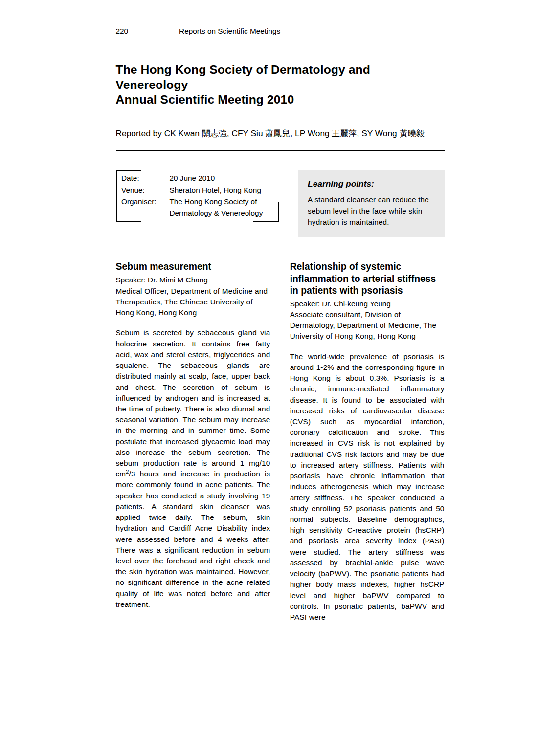220
Reports on Scientific Meetings
The Hong Kong Society of Dermatology and Venereology
Annual Scientific Meeting 2010
Reported by CK Kwan 關志強, CFY Siu 蕭鳳兒, LP Wong 王麗萍, SY Wong 黃曉毅
| Date: | 20 June 2010 |
| Venue: | Sheraton Hotel, Hong Kong |
| Organiser: | The Hong Kong Society of Dermatology & Venereology |
Learning points:
A standard cleanser can reduce the sebum level in the face while skin hydration is maintained.
Sebum measurement
Speaker: Dr. Mimi M Chang
Medical Officer, Department of Medicine and Therapeutics, The Chinese University of Hong Kong, Hong Kong
Sebum is secreted by sebaceous gland via holocrine secretion. It contains free fatty acid, wax and sterol esters, triglycerides and squalene. The sebaceous glands are distributed mainly at scalp, face, upper back and chest. The secretion of sebum is influenced by androgen and is increased at the time of puberty. There is also diurnal and seasonal variation. The sebum may increase in the morning and in summer time. Some postulate that increased glycaemic load may also increase the sebum secretion. The sebum production rate is around 1 mg/10 cm2/3 hours and increase in production is more commonly found in acne patients. The speaker has conducted a study involving 19 patients. A standard skin cleanser was applied twice daily. The sebum, skin hydration and Cardiff Acne Disability index were assessed before and 4 weeks after. There was a significant reduction in sebum level over the forehead and right cheek and the skin hydration was maintained. However, no significant difference in the acne related quality of life was noted before and after treatment.
Relationship of systemic inflammation to arterial stiffness in patients with psoriasis
Speaker: Dr. Chi-keung Yeung
Associate consultant, Division of Dermatology, Department of Medicine, The University of Hong Kong, Hong Kong
The world-wide prevalence of psoriasis is around 1-2% and the corresponding figure in Hong Kong is about 0.3%. Psoriasis is a chronic, immune-mediated inflammatory disease. It is found to be associated with increased risks of cardiovascular disease (CVS) such as myocardial infarction, coronary calcification and stroke. This increased in CVS risk is not explained by traditional CVS risk factors and may be due to increased artery stiffness. Patients with psoriasis have chronic inflammation that induces atherogenesis which may increase artery stiffness. The speaker conducted a study enrolling 52 psoriasis patients and 50 normal subjects. Baseline demographics, high sensitivity C-reactive protein (hsCRP) and psoriasis area severity index (PASI) were studied. The artery stiffness was assessed by brachial-ankle pulse wave velocity (baPWV). The psoriatic patients had higher body mass indexes, higher hsCRP level and higher baPWV compared to controls. In psoriatic patients, baPWV and PASI were